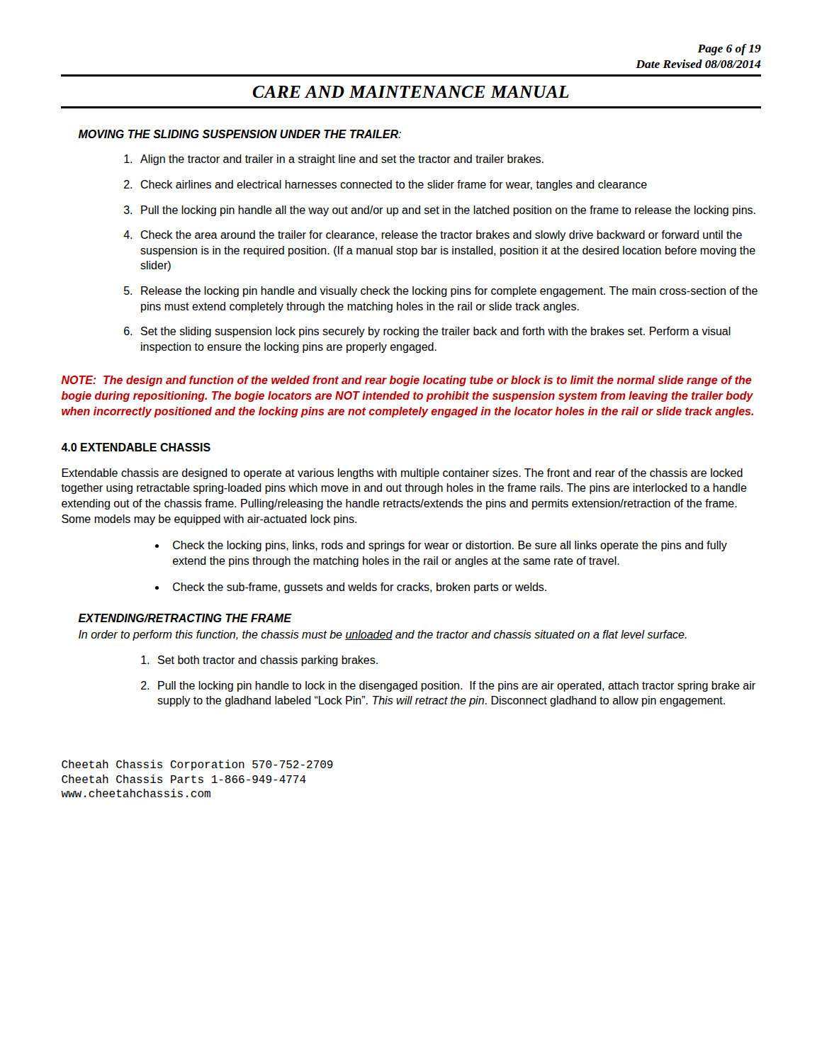Page 6 of 19
Date Revised 08/08/2014
CARE AND MAINTENANCE MANUAL
MOVING THE SLIDING SUSPENSION UNDER THE TRAILER:
Align the tractor and trailer in a straight line and set the tractor and trailer brakes.
Check airlines and electrical harnesses connected to the slider frame for wear, tangles and clearance
Pull the locking pin handle all the way out and/or up and set in the latched position on the frame to release the locking pins.
Check the area around the trailer for clearance, release the tractor brakes and slowly drive backward or forward until the suspension is in the required position. (If a manual stop bar is installed, position it at the desired location before moving the slider)
Release the locking pin handle and visually check the locking pins for complete engagement. The main cross-section of the pins must extend completely through the matching holes in the rail or slide track angles.
Set the sliding suspension lock pins securely by rocking the trailer back and forth with the brakes set. Perform a visual inspection to ensure the locking pins are properly engaged.
NOTE: The design and function of the welded front and rear bogie locating tube or block is to limit the normal slide range of the bogie during repositioning. The bogie locators are NOT intended to prohibit the suspension system from leaving the trailer body when incorrectly positioned and the locking pins are not completely engaged in the locator holes in the rail or slide track angles.
4.0 EXTENDABLE CHASSIS
Extendable chassis are designed to operate at various lengths with multiple container sizes. The front and rear of the chassis are locked together using retractable spring-loaded pins which move in and out through holes in the frame rails. The pins are interlocked to a handle extending out of the chassis frame. Pulling/releasing the handle retracts/extends the pins and permits extension/retraction of the frame. Some models may be equipped with air-actuated lock pins.
Check the locking pins, links, rods and springs for wear or distortion. Be sure all links operate the pins and fully extend the pins through the matching holes in the rail or angles at the same rate of travel.
Check the sub-frame, gussets and welds for cracks, broken parts or welds.
EXTENDING/RETRACTING THE FRAME
In order to perform this function, the chassis must be unloaded and the tractor and chassis situated on a flat level surface.
Set both tractor and chassis parking brakes.
Pull the locking pin handle to lock in the disengaged position. If the pins are air operated, attach tractor spring brake air supply to the gladhand labeled “Lock Pin”. This will retract the pin. Disconnect gladhand to allow pin engagement.
Cheetah Chassis Corporation 570-752-2709
Cheetah Chassis Parts 1-866-949-4774
www.cheetahchassis.com